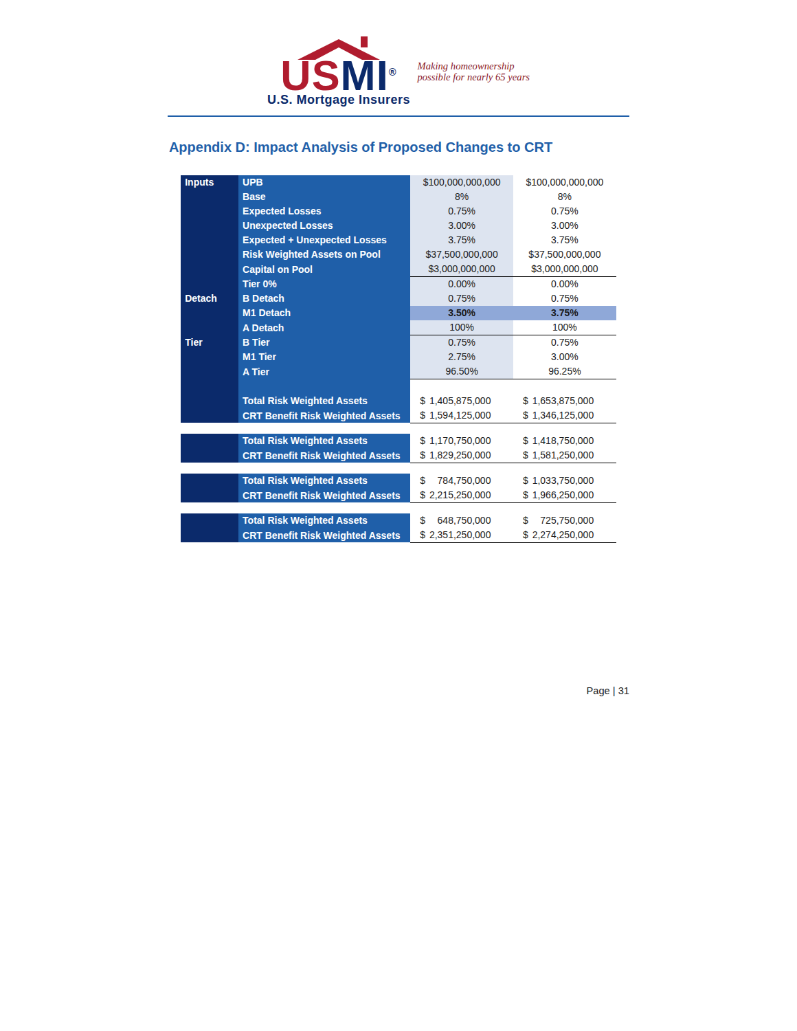USMI®
U.S. Mortgage Insurers
Making homeownership
possible for nearly 65 years
Appendix D: Impact Analysis of Proposed Changes to CRT
| Inputs | UPB | $100,000,000,000 | $100,000,000,000 |
| | Base | 8% | 8% |
| | Expected Losses | 0.75% | 0.75% |
| | Unexpected Losses | 3.00% | 3.00% |
| | Expected + Unexpected Losses | 3.75% | 3.75% |
| | Risk Weighted Assets on Pool | $37,500,000,000 | $37,500,000,000 |
| | Capital on Pool | $3,000,000,000 | $3,000,000,000 |
| | Tier 0% | 0.00% | 0.00% |
| Detach | B Detach | 0.75% | 0.75% |
| | M1 Detach | 3.50% | 3.75% |
| | A Detach | 100% | 100% |
| Tier | B Tier | 0.75% | 0.75% |
| | M1 Tier | 2.75% | 3.00% |
| | A Tier | 96.50% | 96.25% |
| | Total Risk Weighted Assets | $ 1,405,875,000 | $ 1,653,875,000 |
| | CRT Benefit Risk Weighted Assets | $ 1,594,125,000 | $ 1,346,125,000 |
| | Total Risk Weighted Assets | $ 1,170,750,000 | $ 1,418,750,000 |
| | CRT Benefit Risk Weighted Assets | $ 1,829,250,000 | $ 1,581,250,000 |
| | Total Risk Weighted Assets | $ 784,750,000 | $ 1,033,750,000 |
| | CRT Benefit Risk Weighted Assets | $ 2,215,250,000 | $ 1,966,250,000 |
| | Total Risk Weighted Assets | $ 648,750,000 | $ 725,750,000 |
| | CRT Benefit Risk Weighted Assets | $ 2,351,250,000 | $ 2,274,250,000 |
Page | 31